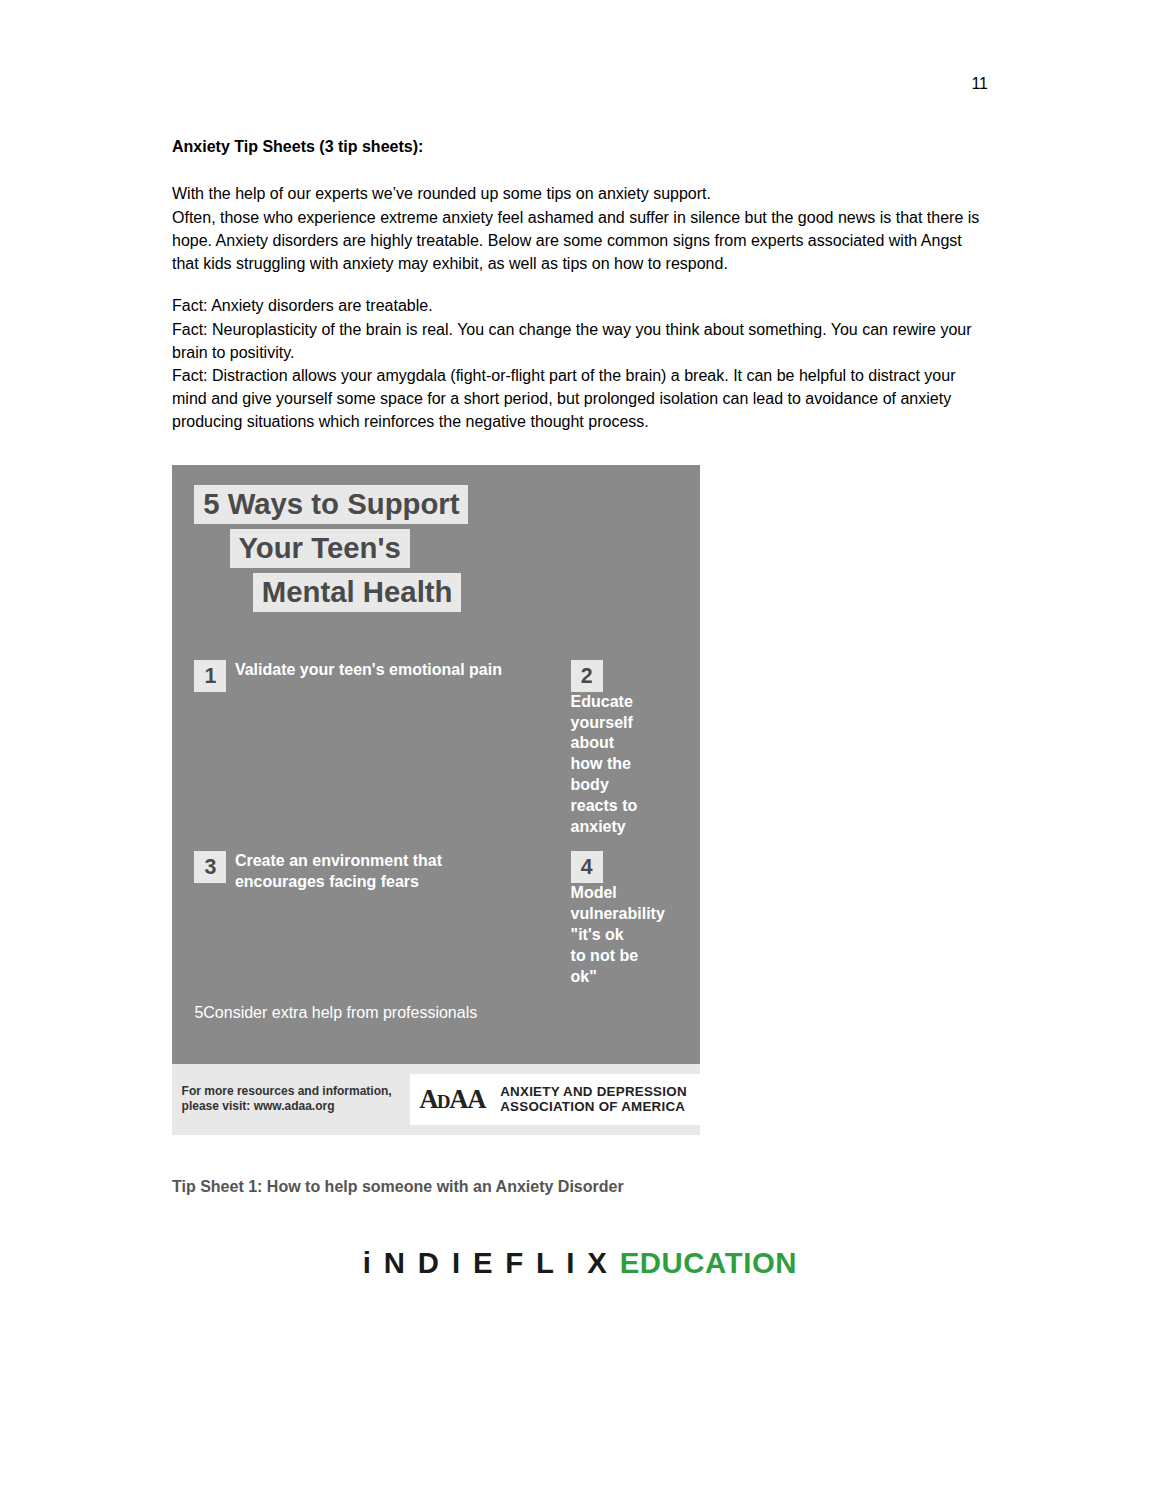11
Anxiety Tip Sheets (3 tip sheets):
With the help of our experts we’ve rounded up some tips on anxiety support.
Often, those who experience extreme anxiety feel ashamed and suffer in silence but the good news is that there is hope. Anxiety disorders are highly treatable. Below are some common signs from experts associated with Angst that kids struggling with anxiety may exhibit, as well as tips on how to respond.
Fact: Anxiety disorders are treatable.
Fact: Neuroplasticity of the brain is real. You can change the way you think about something. You can rewire your brain to positivity.
Fact: Distraction allows your amygdala (fight-or-flight part of the brain) a break. It can be helpful to distract your mind and give yourself some space for a short period, but prolonged isolation can lead to avoidance of anxiety producing situations which reinforces the negative thought process.
5 Ways to Support
Your Teen's
Mental Health
1 Validate your teen's emotional pain
2 Educate yourself about how the body reacts to anxiety
3 Create an environment that encourages facing fears
4 Model vulnerability "it's ok to not be ok"
5 Consider extra help from professionals
For more resources and information, please visit: www.adaa.org
ADAA ANXIETY AND DEPRESSION
ASSOCIATION OF AMERICA
Tip Sheet 1: How to help someone with an Anxiety Disorder
i N D I E F L I X EDUCATION